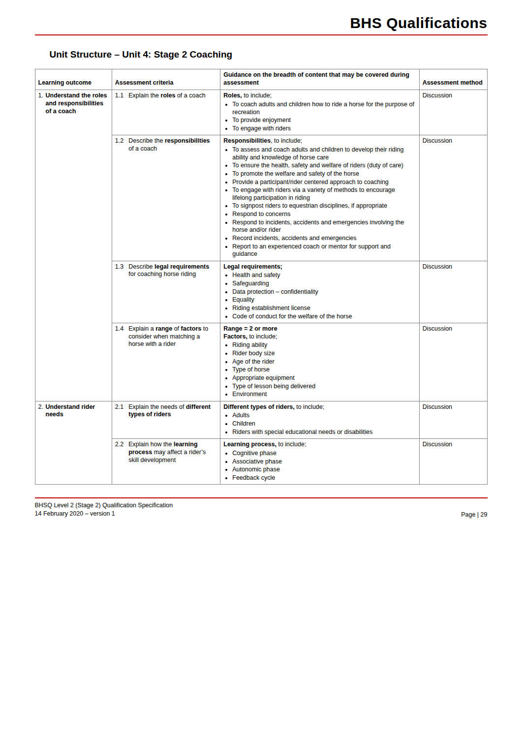BHS Qualifications
Unit Structure – Unit 4: Stage 2 Coaching
| Learning outcome | Assessment criteria | Guidance on the breadth of content that may be covered during assessment | Assessment method |
| --- | --- | --- | --- |
| 1. Understand the roles and responsibilities of a coach | 1.1 Explain the roles of a coach | Roles, to include; To coach adults and children how to ride a horse for the purpose of recreation To provide enjoyment To engage with riders | Discussion |
| 1.2 Describe the responsibilities of a coach | Responsibilities , to include; To assess and coach adults and children to develop their riding ability and knowledge of horse care To ensure the health, safety and welfare of riders (duty of care) To promote the welfare and safety of the horse Provide a participant/rider centered approach to coaching To engage with riders via a variety of methods to encourage lifelong participation in riding To signpost riders to equestrian disciplines, if appropriate Respond to concerns Respond to incidents, accidents and emergencies involving the horse and/or rider Record incidents, accidents and emergencies Report to an experienced coach or mentor for support and guidance | Discussion |
| 1.3 Describe legal requirements for coaching horse riding | Legal requirements; Health and safety Safeguarding Data protection – confidentiality Equality Riding establishment license Code of conduct for the welfare of the horse | Discussion |
| 1.4 Explain a range of factors to consider when matching a horse with a rider | Range = 2 or more Factors, to include; Riding ability Rider body size Age of the rider Type of horse Appropriate equipment Type of lesson being delivered Environment | Discussion |
| 2. Understand rider needs | 2.1 Explain the needs of different types of riders | Different types of riders, to include; Adults Children Riders with special educational needs or disabilities | Discussion |
| 2.2 Explain how the learning process may affect a rider’s skill development | Learning process, to include; Cognitive phase Associative phase Autonomic phase Feedback cycle | Discussion |
BHSQ Level 2 (Stage 2) Qualification Specification
14 February 2020 – version 1
Page | 29